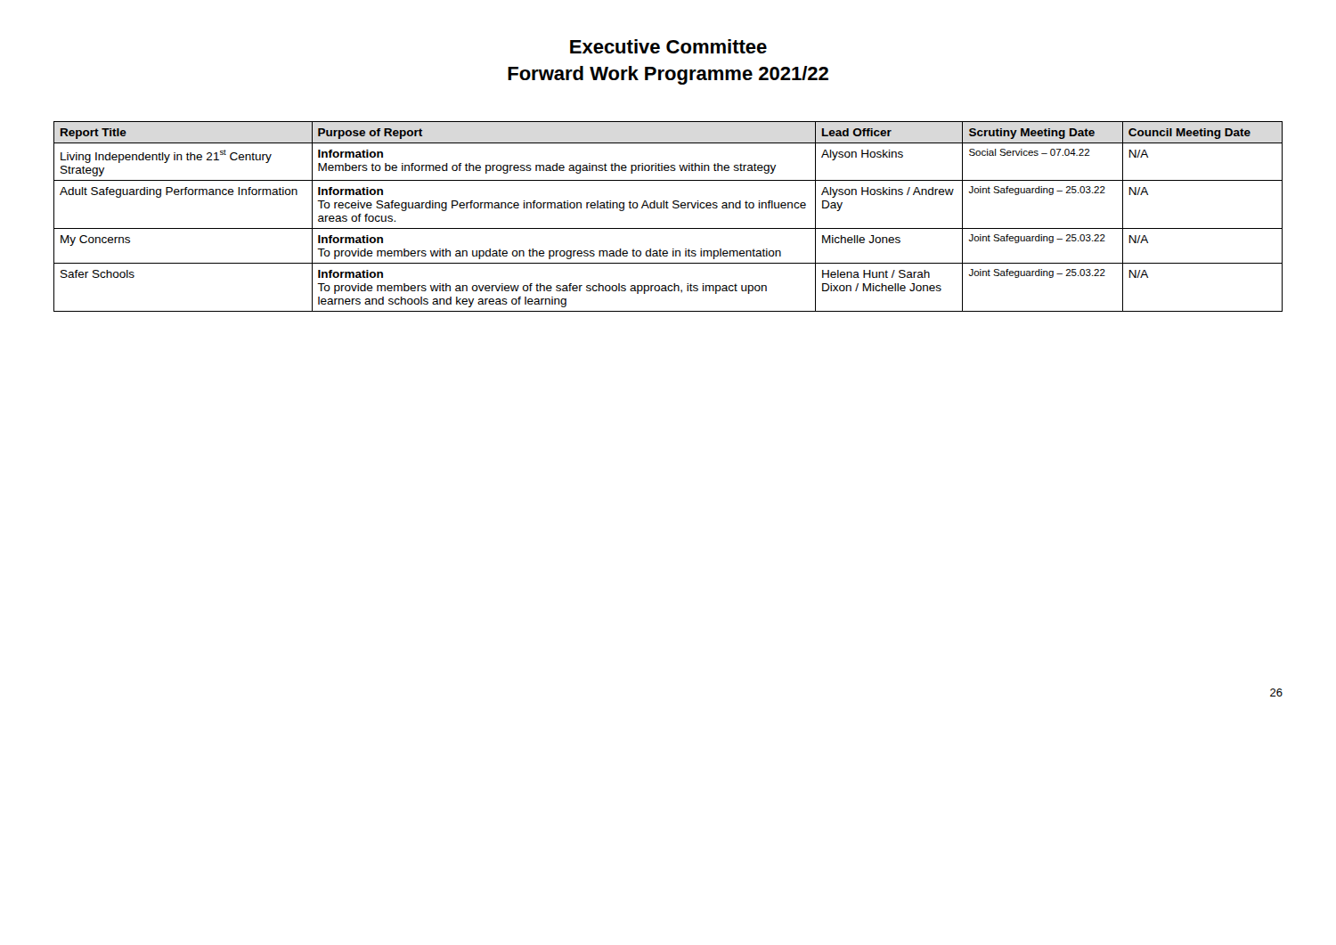Executive Committee
Forward Work Programme 2021/22
| Report Title | Purpose of Report | Lead Officer | Scrutiny Meeting Date | Council Meeting Date |
| --- | --- | --- | --- | --- |
| Living Independently in the 21 st Century Strategy | Information Members to be informed of the progress made against the priorities within the strategy | Alyson Hoskins | Social Services – 07.04.22 | N/A |
| Adult Safeguarding Performance Information | Information To receive Safeguarding Performance information relating to Adult Services and to influence areas of focus. | Alyson Hoskins / Andrew Day | Joint Safeguarding – 25.03.22 | N/A |
| My Concerns | Information To provide members with an update on the progress made to date in its implementation | Michelle Jones | Joint Safeguarding – 25.03.22 | N/A |
| Safer Schools | Information To provide members with an overview of the safer schools approach, its impact upon learners and schools and key areas of learning | Helena Hunt / Sarah Dixon / Michelle Jones | Joint Safeguarding – 25.03.22 | N/A |
26